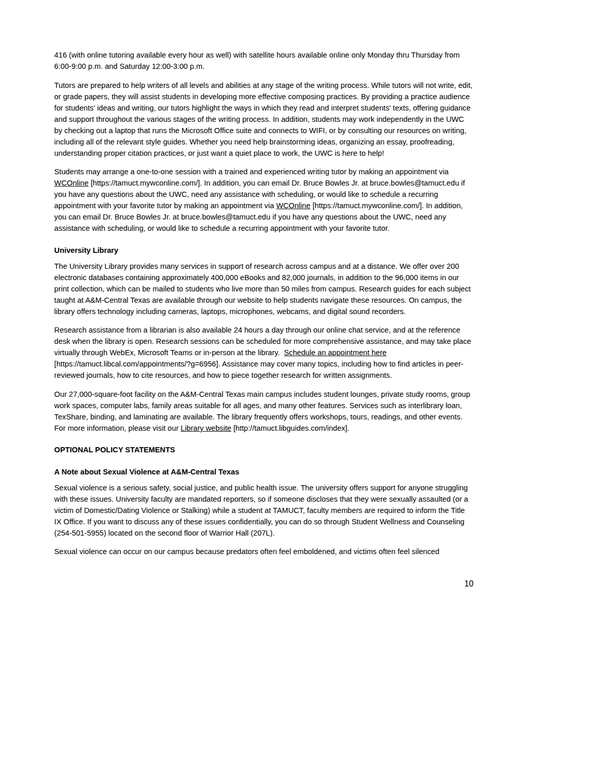416 (with online tutoring available every hour as well) with satellite hours available online only Monday thru Thursday from 6:00-9:00 p.m. and Saturday 12:00-3:00 p.m.
Tutors are prepared to help writers of all levels and abilities at any stage of the writing process. While tutors will not write, edit, or grade papers, they will assist students in developing more effective composing practices. By providing a practice audience for students' ideas and writing, our tutors highlight the ways in which they read and interpret students' texts, offering guidance and support throughout the various stages of the writing process. In addition, students may work independently in the UWC by checking out a laptop that runs the Microsoft Office suite and connects to WIFI, or by consulting our resources on writing, including all of the relevant style guides. Whether you need help brainstorming ideas, organizing an essay, proofreading, understanding proper citation practices, or just want a quiet place to work, the UWC is here to help!
Students may arrange a one-to-one session with a trained and experienced writing tutor by making an appointment via WCOnline [https://tamuct.mywconline.com/]. In addition, you can email Dr. Bruce Bowles Jr. at bruce.bowles@tamuct.edu if you have any questions about the UWC, need any assistance with scheduling, or would like to schedule a recurring appointment with your favorite tutor by making an appointment via WCOnline [https://tamuct.mywconline.com/]. In addition, you can email Dr. Bruce Bowles Jr. at bruce.bowles@tamuct.edu if you have any questions about the UWC, need any assistance with scheduling, or would like to schedule a recurring appointment with your favorite tutor.
University Library
The University Library provides many services in support of research across campus and at a distance. We offer over 200 electronic databases containing approximately 400,000 eBooks and 82,000 journals, in addition to the 96,000 items in our print collection, which can be mailed to students who live more than 50 miles from campus. Research guides for each subject taught at A&M-Central Texas are available through our website to help students navigate these resources. On campus, the library offers technology including cameras, laptops, microphones, webcams, and digital sound recorders.
Research assistance from a librarian is also available 24 hours a day through our online chat service, and at the reference desk when the library is open. Research sessions can be scheduled for more comprehensive assistance, and may take place virtually through WebEx, Microsoft Teams or in-person at the library. Schedule an appointment here [https://tamuct.libcal.com/appointments/?g=6956]. Assistance may cover many topics, including how to find articles in peer-reviewed journals, how to cite resources, and how to piece together research for written assignments.
Our 27,000-square-foot facility on the A&M-Central Texas main campus includes student lounges, private study rooms, group work spaces, computer labs, family areas suitable for all ages, and many other features. Services such as interlibrary loan, TexShare, binding, and laminating are available. The library frequently offers workshops, tours, readings, and other events. For more information, please visit our Library website [http://tamuct.libguides.com/index].
OPTIONAL POLICY STATEMENTS
A Note about Sexual Violence at A&M-Central Texas
Sexual violence is a serious safety, social justice, and public health issue. The university offers support for anyone struggling with these issues. University faculty are mandated reporters, so if someone discloses that they were sexually assaulted (or a victim of Domestic/Dating Violence or Stalking) while a student at TAMUCT, faculty members are required to inform the Title IX Office. If you want to discuss any of these issues confidentially, you can do so through Student Wellness and Counseling (254-501-5955) located on the second floor of Warrior Hall (207L).
Sexual violence can occur on our campus because predators often feel emboldened, and victims often feel silenced
10